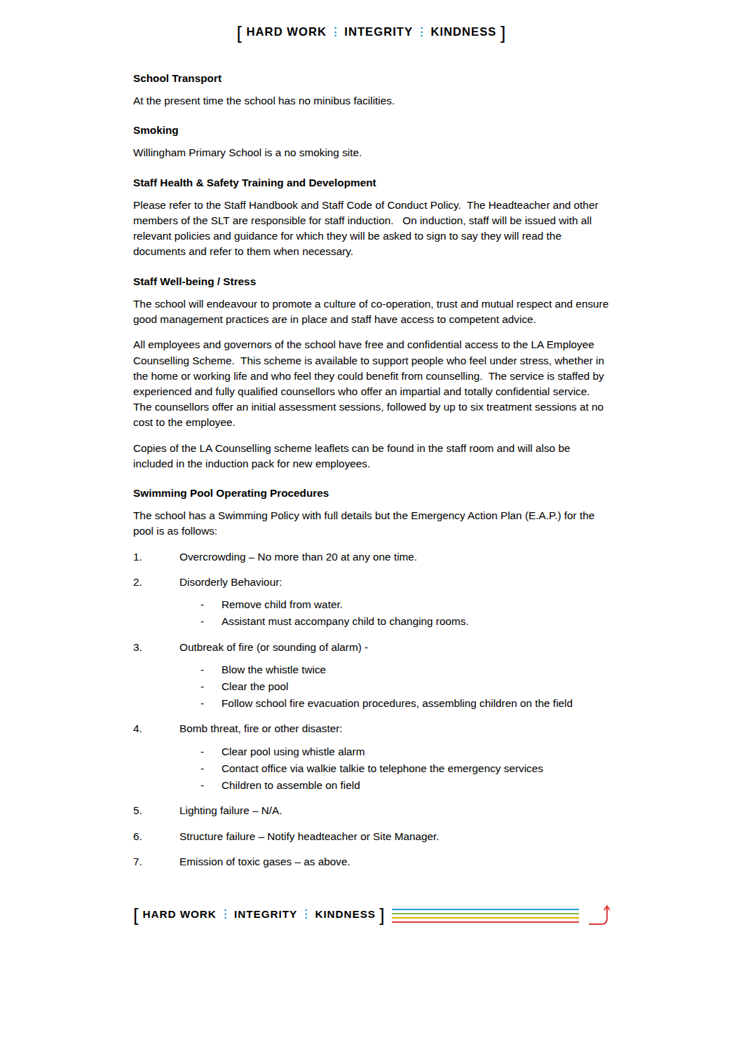[ HARD WORK⋮INTEGRITY⋮KINDNESS ]
School Transport
At the present time the school has no minibus facilities.
Smoking
Willingham Primary School is a no smoking site.
Staff Health & Safety Training and Development
Please refer to the Staff Handbook and Staff Code of Conduct Policy. The Headteacher and other members of the SLT are responsible for staff induction. On induction, staff will be issued with all relevant policies and guidance for which they will be asked to sign to say they will read the documents and refer to them when necessary.
Staff Well-being / Stress
The school will endeavour to promote a culture of co-operation, trust and mutual respect and ensure good management practices are in place and staff have access to competent advice.
All employees and governors of the school have free and confidential access to the LA Employee Counselling Scheme. This scheme is available to support people who feel under stress, whether in the home or working life and who feel they could benefit from counselling. The service is staffed by experienced and fully qualified counsellors who offer an impartial and totally confidential service. The counsellors offer an initial assessment sessions, followed by up to six treatment sessions at no cost to the employee.
Copies of the LA Counselling scheme leaflets can be found in the staff room and will also be included in the induction pack for new employees.
Swimming Pool Operating Procedures
The school has a Swimming Policy with full details but the Emergency Action Plan (E.A.P.) for the pool is as follows:
Overcrowding – No more than 20 at any one time.
Disorderly Behaviour:
Remove child from water.
Assistant must accompany child to changing rooms.
Outbreak of fire (or sounding of alarm) -
Blow the whistle twice
Clear the pool
Follow school fire evacuation procedures, assembling children on the field
Bomb threat, fire or other disaster:
Clear pool using whistle alarm
Contact office via walkie talkie to telephone the emergency services
Children to assemble on field
Lighting failure – N/A.
Structure failure – Notify headteacher or Site Manager.
Emission of toxic gases – as above.
[ HARD WORK⋮INTEGRITY⋮KINDNESS ]